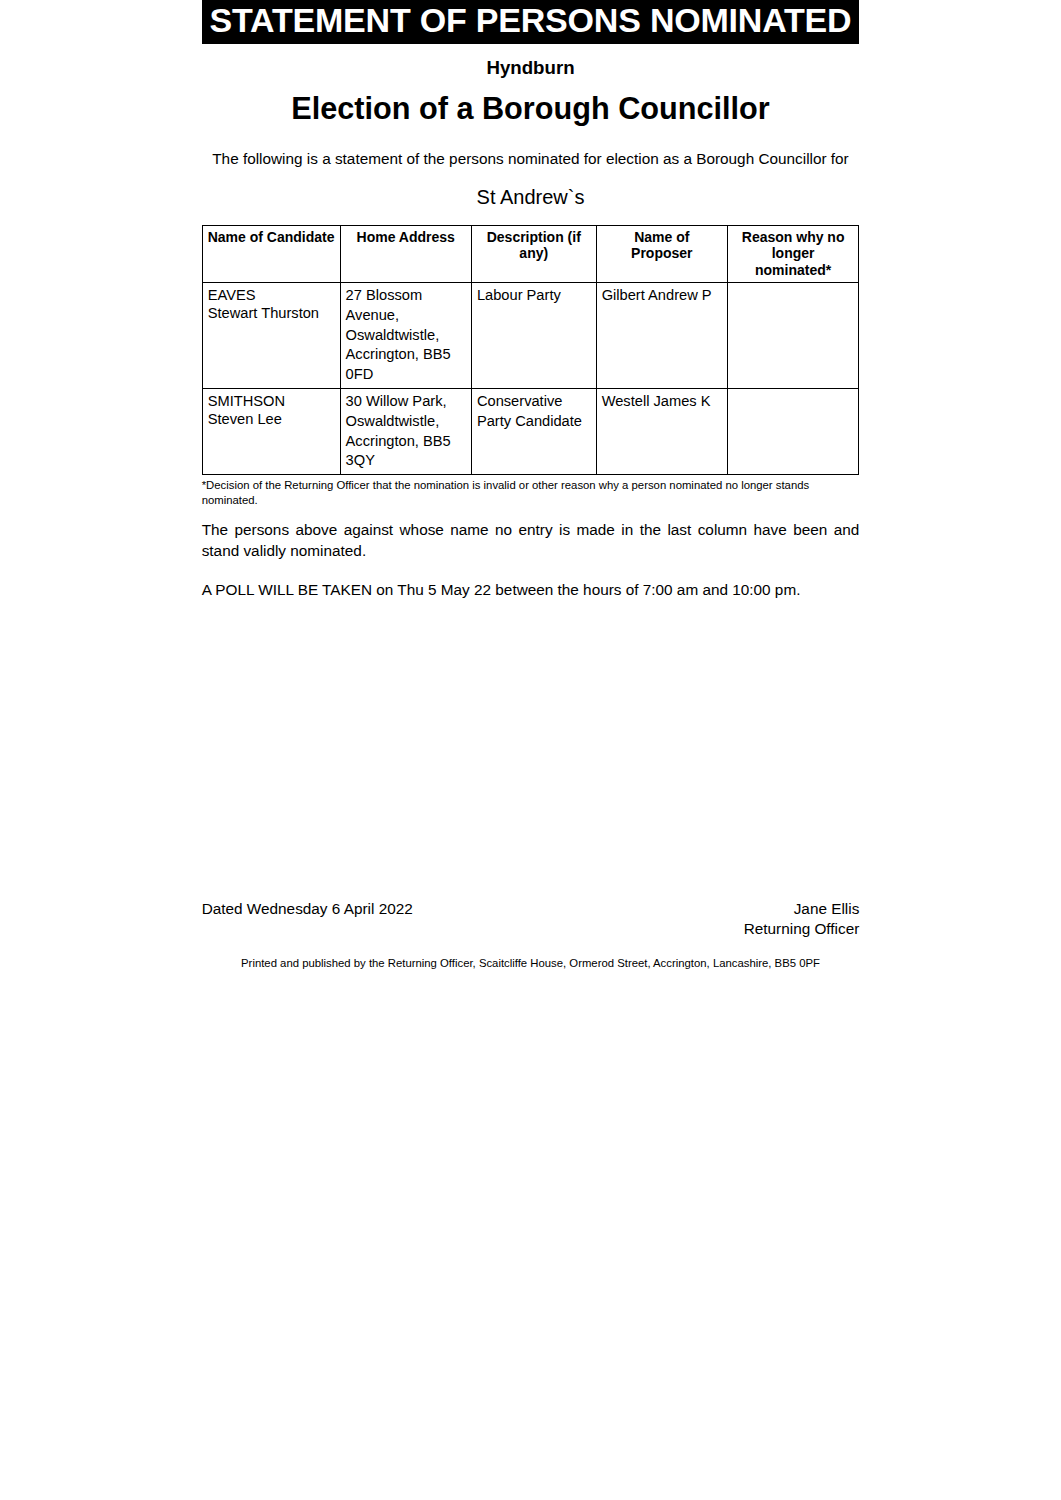STATEMENT OF PERSONS NOMINATED
Hyndburn
Election of a Borough Councillor
The following is a statement of the persons nominated for election as a Borough Councillor for
St Andrew`s
| Name of Candidate | Home Address | Description (if any) | Name of Proposer | Reason why no longer nominated* |
| --- | --- | --- | --- | --- |
| EAVES Stewart Thurston | 27 Blossom Avenue, Oswaldtwistle, Accrington, BB5 0FD | Labour Party | Gilbert Andrew P | |
| SMITHSON Steven Lee | 30 Willow Park, Oswaldtwistle, Accrington, BB5 3QY | Conservative Party Candidate | Westell James K | |
*Decision of the Returning Officer that the nomination is invalid or other reason why a person nominated no longer stands nominated.
The persons above against whose name no entry is made in the last column have been and stand validly nominated.
A POLL WILL BE TAKEN on Thu 5 May 22 between the hours of 7:00 am and 10:00 pm.
Dated Wednesday 6 April 2022
Jane Ellis
Returning Officer
Printed and published by the Returning Officer, Scaitcliffe House, Ormerod Street, Accrington, Lancashire, BB5 0PF